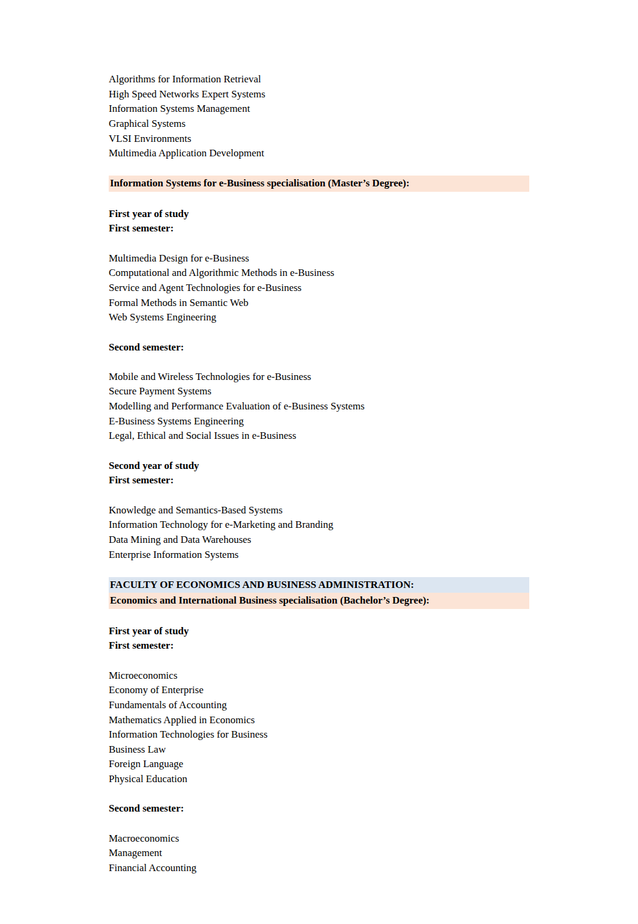Algorithms for Information Retrieval
High Speed Networks Expert Systems
Information Systems Management
Graphical Systems
VLSI Environments
Multimedia Application Development
Information Systems for e-Business specialisation (Master’s Degree):
First year of study
First semester:
Multimedia Design for e-Business
Computational and Algorithmic Methods in e-Business
Service and Agent Technologies for e-Business
Formal Methods in Semantic Web
Web Systems Engineering
Second semester:
Mobile and Wireless Technologies for e-Business
Secure Payment Systems
Modelling and Performance Evaluation of e-Business Systems
E-Business Systems Engineering
Legal, Ethical and Social Issues in e-Business
Second year of study
First semester:
Knowledge and Semantics-Based Systems
Information Technology for e-Marketing and Branding
Data Mining and Data Warehouses
Enterprise Information Systems
FACULTY OF ECONOMICS AND BUSINESS ADMINISTRATION:
Economics and International Business specialisation (Bachelor’s Degree):
First year of study
First semester:
Microeconomics
Economy of Enterprise
Fundamentals of Accounting
Mathematics Applied in Economics
Information Technologies for Business
Business Law
Foreign Language
Physical Education
Second semester:
Macroeconomics
Management
Financial Accounting